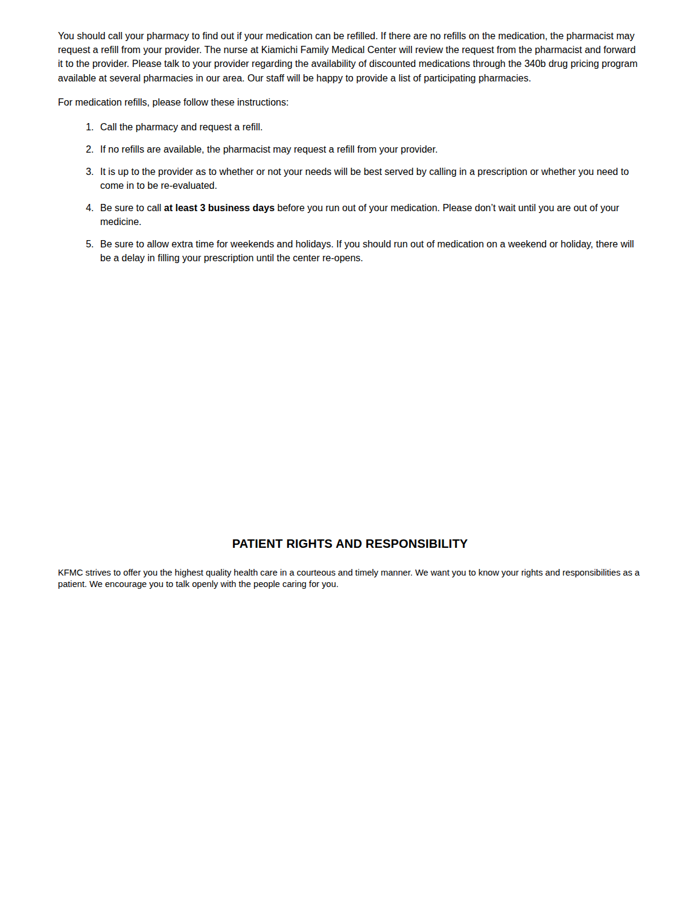You should call your pharmacy to find out if your medication can be refilled. If there are no refills on the medication, the pharmacist may request a refill from your provider. The nurse at Kiamichi Family Medical Center will review the request from the pharmacist and forward it to the provider. Please talk to your provider regarding the availability of discounted medications through the 340b drug pricing program available at several pharmacies in our area. Our staff will be happy to provide a list of participating pharmacies.
For medication refills, please follow these instructions:
Call the pharmacy and request a refill.
If no refills are available, the pharmacist may request a refill from your provider.
It is up to the provider as to whether or not your needs will be best served by calling in a prescription or whether you need to come in to be re-evaluated.
Be sure to call at least 3 business days before you run out of your medication. Please don’t wait until you are out of your medicine.
Be sure to allow extra time for weekends and holidays. If you should run out of medication on a weekend or holiday, there will be a delay in filling your prescription until the center re-opens.
PATIENT RIGHTS AND RESPONSIBILITY
KFMC strives to offer you the highest quality health care in a courteous and timely manner. We want you to know your rights and responsibilities as a patient. We encourage you to talk openly with the people caring for you.